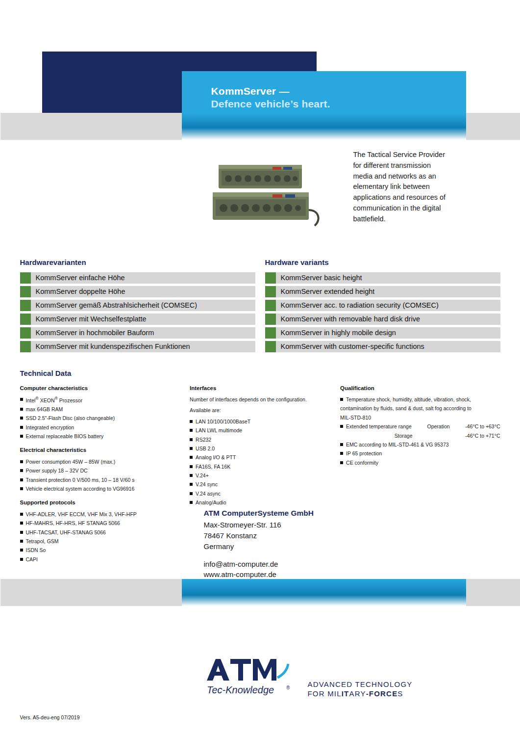KommServer —Defence vehicle’s heart.
The Tactical Service Provider for different transmission media and networks as an elementary link between applications and resources of communication in the digital battlefield.
Hardwarevarianten
KommServer einfache Höhe
KommServer doppelte Höhe
KommServer gemäß Abstrahlsicherheit (COMSEC)
KommServer mit Wechselfestplatte
KommServer in hochmobiler Bauform
KommServer mit kundenspezifischen Funktionen
Hardware variants
KommServer basic height
KommServer extended height
KommServer acc. to radiation security (COMSEC)
KommServer with removable hard disk drive
KommServer in highly mobile design
KommServer with customer-specific functions
Technical Data
Computer characteristics
Intel® XEON® Prozessor
max 64GB RAM
SSD 2.5"-Flash Disc (also changeable)
Integrated encryption
External replaceable BIOS battery
Electrical characteristics
Power consumption 45W – 85W (max.)
Power supply 18 – 32V DC
Transient protection 0 V/500 ms, 10 – 18 V/60 s
Vehicle electrical system according to VG96916
Supported protocols
VHF-ADLER, VHF ECCM, VHF Mix 3, VHF-HFP
HF-MAHRS, HF-HRS, HF STANAG 5066
UHF-TACSAT, UHF-STANAG 5066
Tetrapol, GSM
ISDN So
CAPI
Interfaces
Number of interfaces depends on the configuration.
Available are:
LAN 10/100/1000BaseT
LAN LWL multimode
RS232
USB 2.0
Analog I/O & PTT
FA16S, FA 16K
V.24+
V.24 sync
V.24 async
Analog/Audio
Qualification
Temperature shock, humidity, altitude, vibration, shock,
contamination by fluids, sand & dust, salt fog according to
MIL-STD-810
Extended temperature range Operation -46°C to +63°C
Storage -46°C to +71°C
EMC according to MIL-STD-461 & VG 95373
IP 65 protection
CE conformity
ATM ComputerSysteme GmbH
Max-Stromeyer-Str. 116
78467 Konstanz
Germany
info@atm-computer.de
www.atm-computer.de
Tec-Knowledge ®
ADVANCED TECHNOLOGY
FOR MILITARY-FORCES
Vers. A5-deu-eng 07/2019